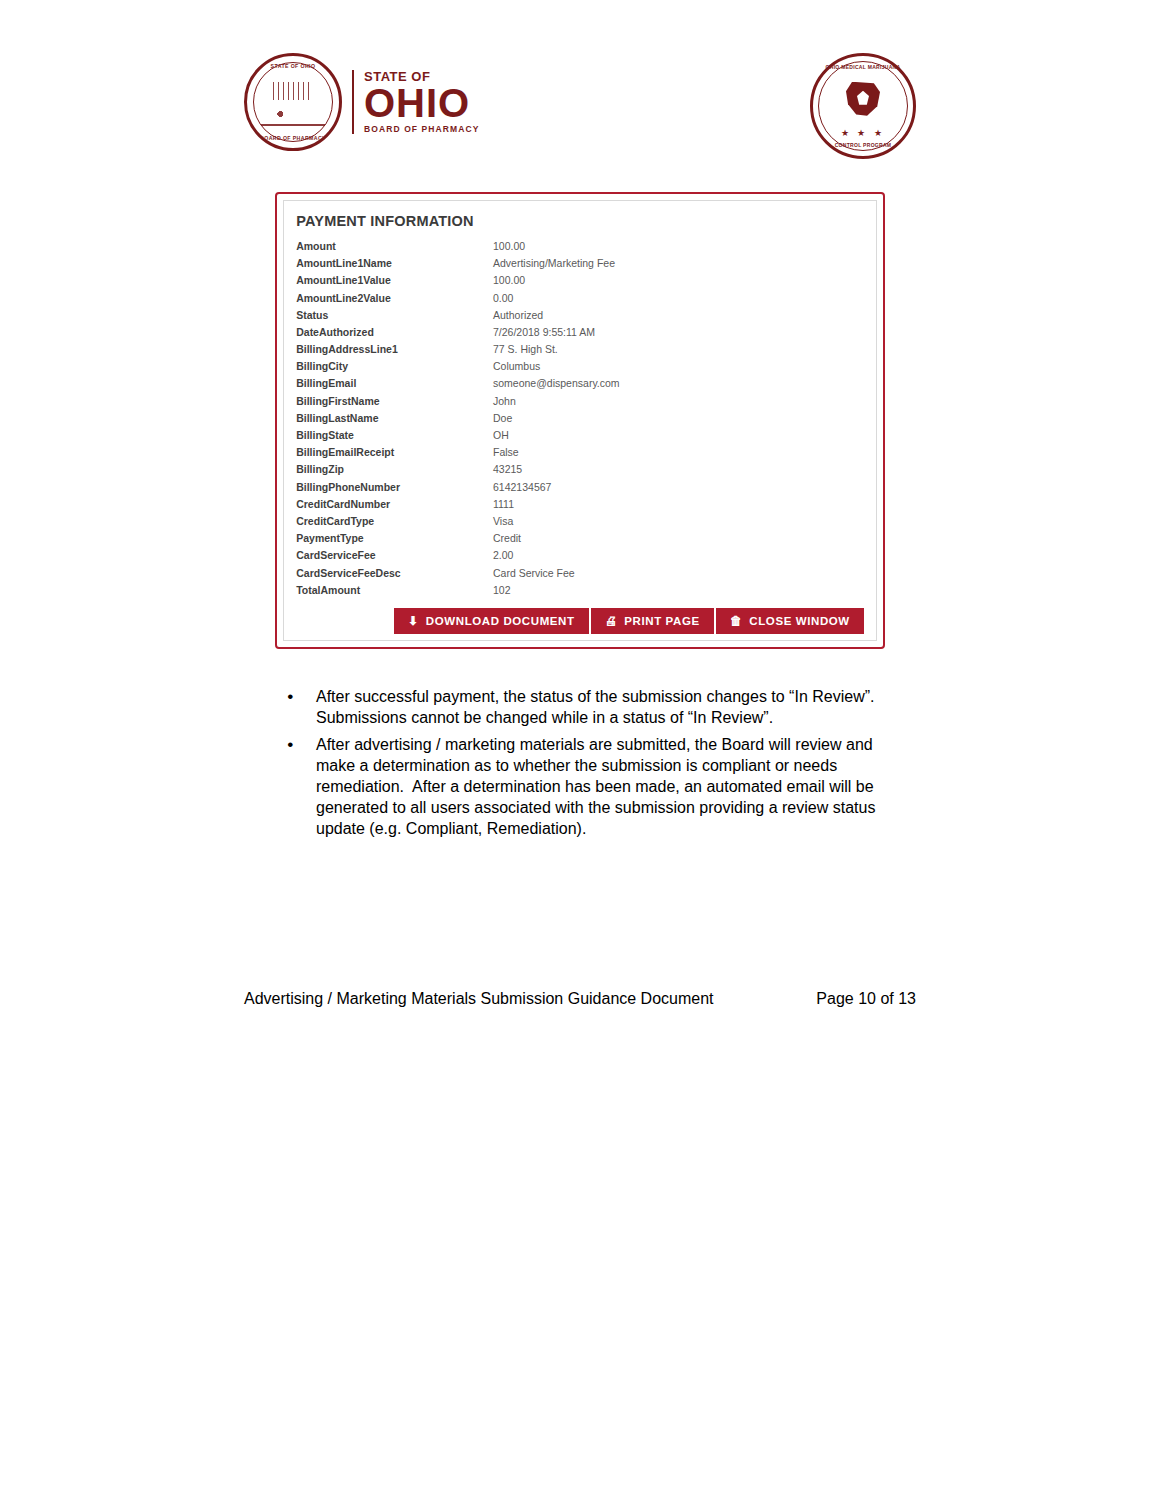State of Ohio
Board of Pharmacy
STATE OF
OHIO
BOARD OF PHARMACY
Ohio Medical Marijuana
Control Program
★ ★ ★
PAYMENT INFORMATION
| Amount | 100.00 |
| AmountLine1Name | Advertising/Marketing Fee |
| AmountLine1Value | 100.00 |
| AmountLine2Value | 0.00 |
| Status | Authorized |
| DateAuthorized | 7/26/2018 9:55:11 AM |
| BillingAddressLine1 | 77 S. High St. |
| BillingCity | Columbus |
| BillingEmail | someone@dispensary.com |
| BillingFirstName | John |
| BillingLastName | Doe |
| BillingState | OH |
| BillingEmailReceipt | False |
| BillingZip | 43215 |
| BillingPhoneNumber | 6142134567 |
| CreditCardNumber | 1111 |
| CreditCardType | Visa |
| PaymentType | Credit |
| CardServiceFee | 2.00 |
| CardServiceFeeDesc | Card Service Fee |
| TotalAmount | 102 |
⬇DOWNLOAD DOCUMENT 🖨PRINT PAGE 🗑CLOSE WINDOW
After successful payment, the status of the submission changes to “In Review”. Submissions cannot be changed while in a status of “In Review”.
After advertising / marketing materials are submitted, the Board will review and make a determination as to whether the submission is compliant or needs remediation. After a determination has been made, an automated email will be generated to all users associated with the submission providing a review status update (e.g. Compliant, Remediation).
Advertising / Marketing Materials Submission Guidance Document
Page 10 of 13